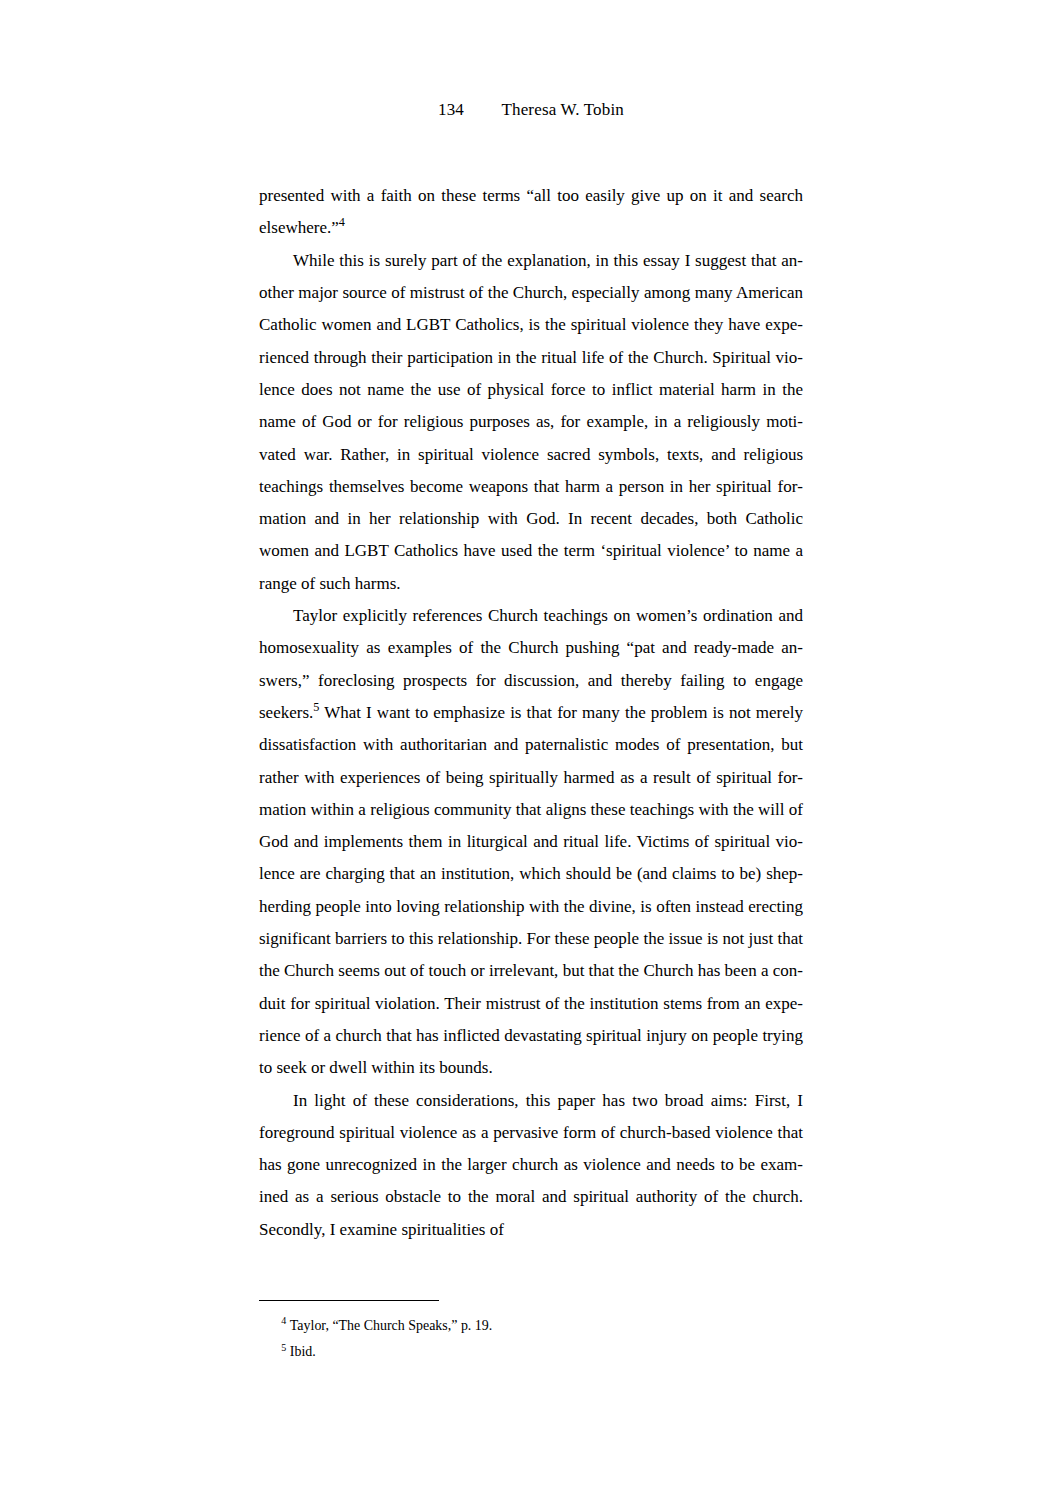134 Theresa W. Tobin
presented with a faith on these terms “all too easily give up on it and search elsewhere.”4
While this is surely part of the explanation, in this essay I suggest that another major source of mistrust of the Church, especially among many American Catholic women and LGBT Catholics, is the spiritual violence they have experienced through their participation in the ritual life of the Church. Spiritual violence does not name the use of physical force to inflict material harm in the name of God or for religious purposes as, for example, in a religiously motivated war. Rather, in spiritual violence sacred symbols, texts, and religious teachings themselves become weapons that harm a person in her spiritual formation and in her relationship with God. In recent decades, both Catholic women and LGBT Catholics have used the term ‘spiritual violence’ to name a range of such harms.
Taylor explicitly references Church teachings on women’s ordination and homosexuality as examples of the Church pushing “pat and ready-made answers,” foreclosing prospects for discussion, and thereby failing to engage seekers.5 What I want to emphasize is that for many the problem is not merely dissatisfaction with authoritarian and paternalistic modes of presentation, but rather with experiences of being spiritually harmed as a result of spiritual formation within a religious community that aligns these teachings with the will of God and implements them in liturgical and ritual life. Victims of spiritual violence are charging that an institution, which should be (and claims to be) shepherding people into loving relationship with the divine, is often instead erecting significant barriers to this relationship. For these people the issue is not just that the Church seems out of touch or irrelevant, but that the Church has been a conduit for spiritual violation. Their mistrust of the institution stems from an experience of a church that has inflicted devastating spiritual injury on people trying to seek or dwell within its bounds.
In light of these considerations, this paper has two broad aims: First, I foreground spiritual violence as a pervasive form of church-based violence that has gone unrecognized in the larger church as violence and needs to be examined as a serious obstacle to the moral and spiritual authority of the church. Secondly, I examine spiritualities of
4Taylor, “The Church Speaks,” p. 19.
5Ibid.